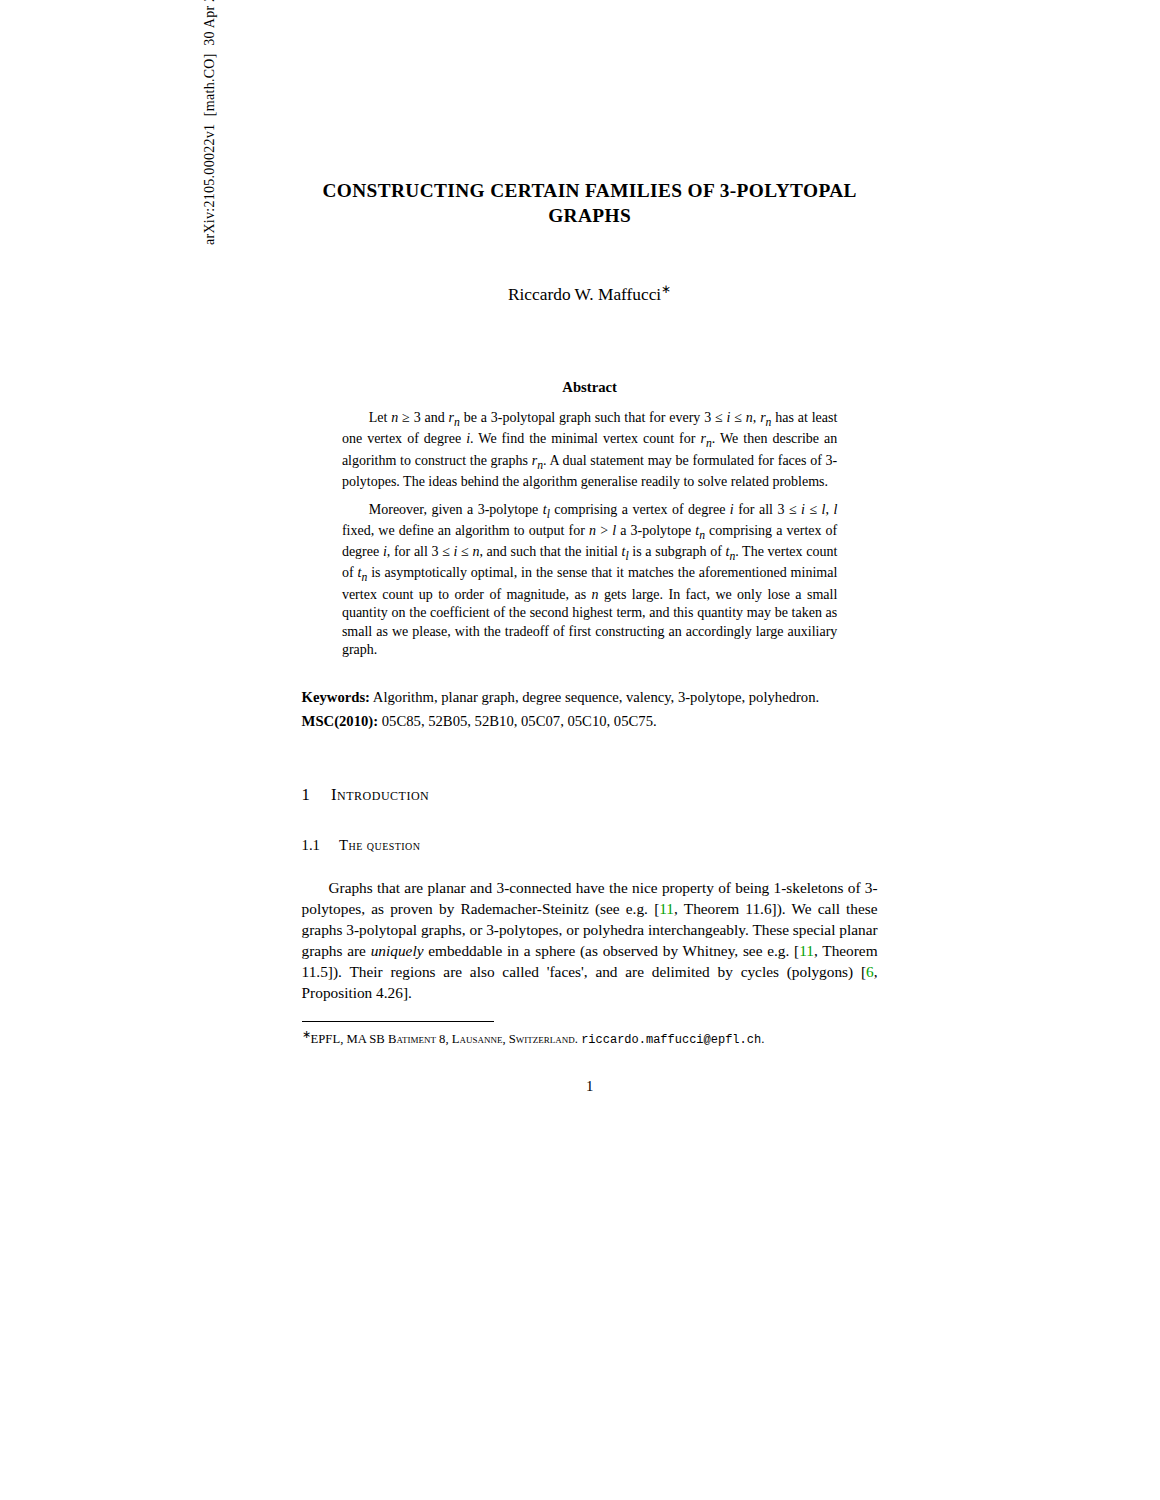arXiv:2105.00022v1 [math.CO] 30 Apr 2021
Constructing certain families of 3-polytopal graphs
Riccardo W. Maffucci∗
Abstract
Let n ≥ 3 and rn be a 3-polytopal graph such that for every 3 ≤ i ≤ n, rn has at least one vertex of degree i. We find the minimal vertex count for rn. We then describe an algorithm to construct the graphs rn. A dual statement may be formulated for faces of 3-polytopes. The ideas behind the algorithm generalise readily to solve related problems.
Moreover, given a 3-polytope tl comprising a vertex of degree i for all 3 ≤ i ≤ l, l fixed, we define an algorithm to output for n > l a 3-polytope tn comprising a vertex of degree i, for all 3 ≤ i ≤ n, and such that the initial tl is a subgraph of tn. The vertex count of tn is asymptotically optimal, in the sense that it matches the aforementioned minimal vertex count up to order of magnitude, as n gets large. In fact, we only lose a small quantity on the coefficient of the second highest term, and this quantity may be taken as small as we please, with the tradeoff of first constructing an accordingly large auxiliary graph.
Keywords: Algorithm, planar graph, degree sequence, valency, 3-polytope, polyhedron.
MSC(2010): 05C85, 52B05, 52B10, 05C07, 05C10, 05C75.
1 Introduction
1.1 The question
Graphs that are planar and 3-connected have the nice property of being 1-skeletons of 3-polytopes, as proven by Rademacher-Steinitz (see e.g. [11, Theorem 11.6]). We call these graphs 3-polytopal graphs, or 3-polytopes, or polyhedra interchangeably. These special planar graphs are uniquely embeddable in a sphere (as observed by Whitney, see e.g. [11, Theorem 11.5]). Their regions are also called 'faces', and are delimited by cycles (polygons) [6, Proposition 4.26].
∗EPFL, MA SB Batiment 8, Lausanne, Switzerland. riccardo.maffucci@epfl.ch.
1